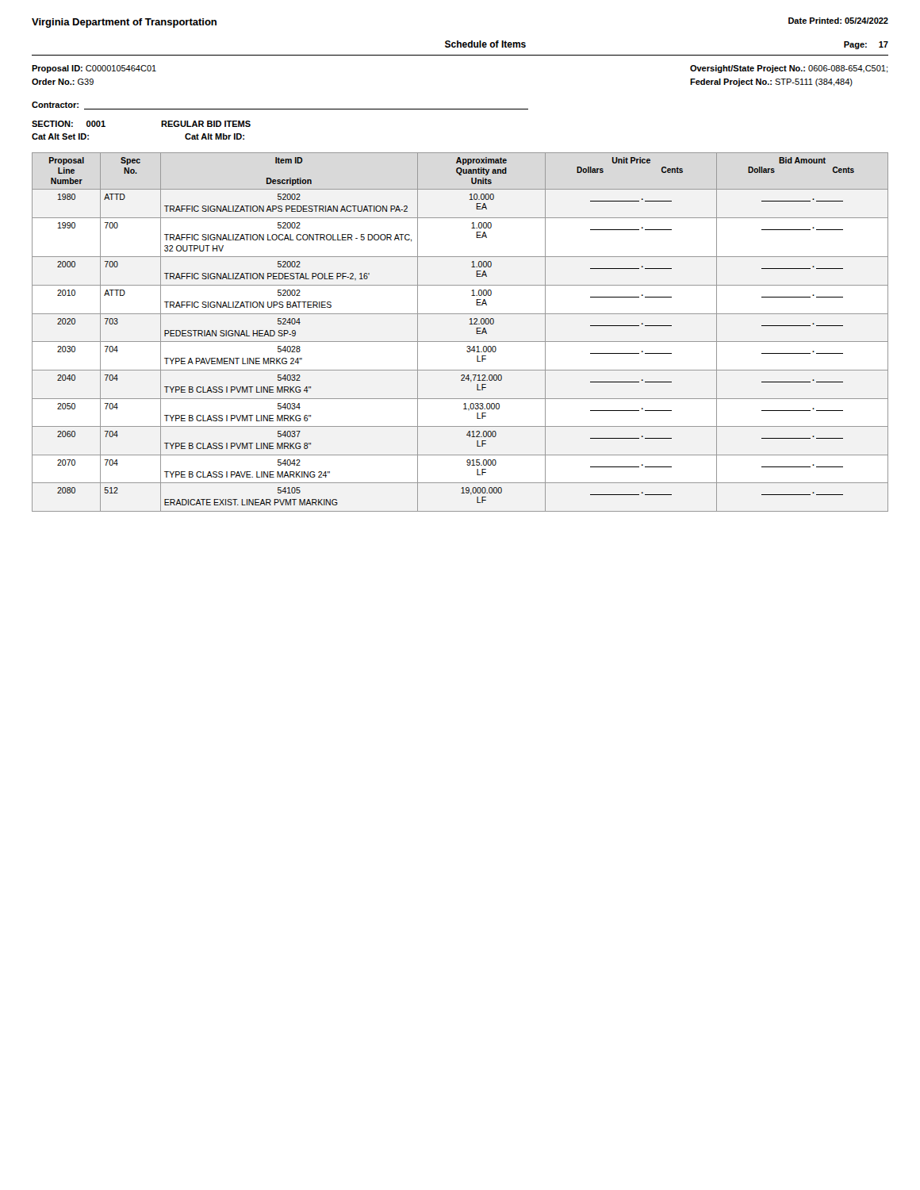Virginia Department of Transportation
Date Printed: 05/24/2022
Schedule of Items
Page:17
Proposal ID: C0000105464C01
Order No.: G39
Oversight/State Project No.: 0606-088-654,C501;
Federal Project No.: STP-5111 (384,484)
Contractor:
SECTION: 0001 REGULAR BID ITEMS
Cat Alt Set ID: Cat Alt Mbr ID:
| Proposal Line Number | Spec No. | Item ID Description | Approximate Quantity and Units | Unit Price Dollars Cents | Bid Amount Dollars Cents |
| --- | --- | --- | --- | --- | --- |
| 1980 | ATTD | 52002 TRAFFIC SIGNALIZATION APS PEDESTRIAN ACTUATION PA-2 | 10.000 EA | . | . |
| 1990 | 700 | 52002 TRAFFIC SIGNALIZATION LOCAL CONTROLLER - 5 DOOR ATC, 32 OUTPUT HV | 1.000 EA | . | . |
| 2000 | 700 | 52002 TRAFFIC SIGNALIZATION PEDESTAL POLE PF-2, 16' | 1.000 EA | . | . |
| 2010 | ATTD | 52002 TRAFFIC SIGNALIZATION UPS BATTERIES | 1.000 EA | . | . |
| 2020 | 703 | 52404 PEDESTRIAN SIGNAL HEAD SP-9 | 12.000 EA | . | . |
| 2030 | 704 | 54028 TYPE A PAVEMENT LINE MRKG 24" | 341.000 LF | . | . |
| 2040 | 704 | 54032 TYPE B CLASS I PVMT LINE MRKG 4" | 24,712.000 LF | . | . |
| 2050 | 704 | 54034 TYPE B CLASS I PVMT LINE MRKG 6" | 1,033.000 LF | . | . |
| 2060 | 704 | 54037 TYPE B CLASS I PVMT LINE MRKG 8" | 412.000 LF | . | . |
| 2070 | 704 | 54042 TYPE B CLASS I PAVE. LINE MARKING 24" | 915.000 LF | . | . |
| 2080 | 512 | 54105 ERADICATE EXIST. LINEAR PVMT MARKING | 19,000.000 LF | . | . |